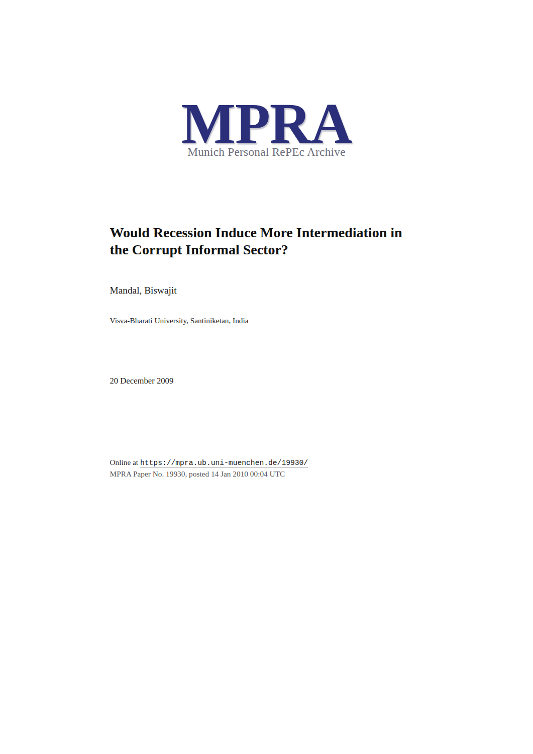MPRA
Munich Personal RePEc Archive
Would Recession Induce More Intermediation in the Corrupt Informal Sector?
Mandal, Biswajit
Visva-Bharati University, Santiniketan, India
20 December 2009
Online at https://mpra.ub.uni-muenchen.de/19930/
MPRA Paper No. 19930, posted 14 Jan 2010 00:04 UTC